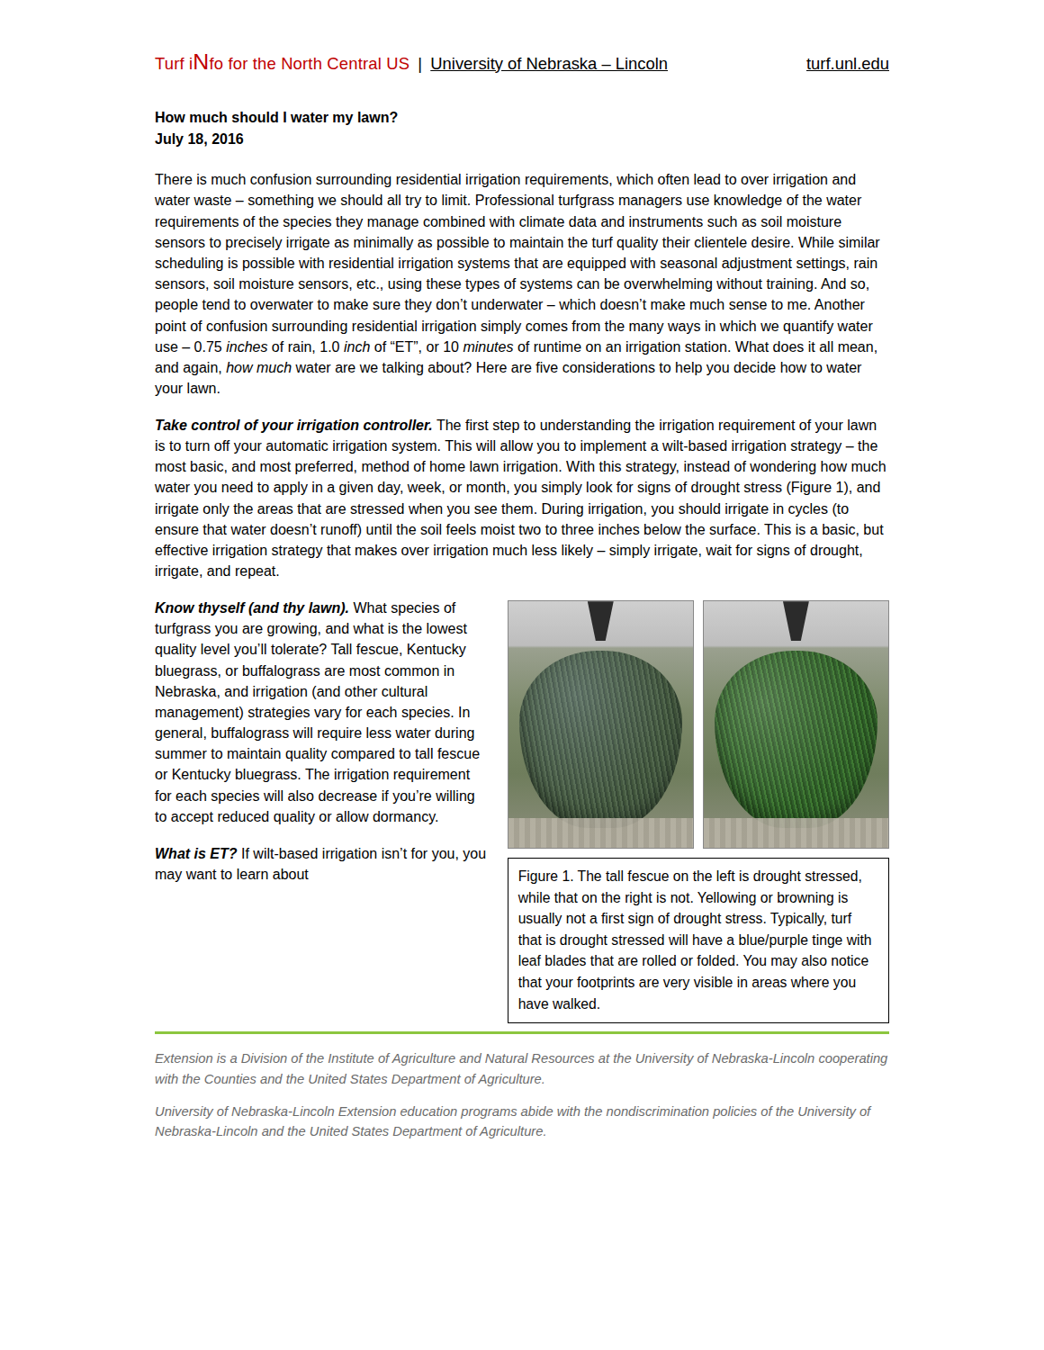Turf iNfo for the North Central US | University of Nebraska – Lincoln turf.unl.edu
How much should I water my lawn?
July 18, 2016
There is much confusion surrounding residential irrigation requirements, which often lead to over irrigation and water waste – something we should all try to limit. Professional turfgrass managers use knowledge of the water requirements of the species they manage combined with climate data and instruments such as soil moisture sensors to precisely irrigate as minimally as possible to maintain the turf quality their clientele desire. While similar scheduling is possible with residential irrigation systems that are equipped with seasonal adjustment settings, rain sensors, soil moisture sensors, etc., using these types of systems can be overwhelming without training. And so, people tend to overwater to make sure they don’t underwater – which doesn’t make much sense to me. Another point of confusion surrounding residential irrigation simply comes from the many ways in which we quantify water use – 0.75 inches of rain, 1.0 inch of “ET”, or 10 minutes of runtime on an irrigation station. What does it all mean, and again, how much water are we talking about? Here are five considerations to help you decide how to water your lawn.
Take control of your irrigation controller. The first step to understanding the irrigation requirement of your lawn is to turn off your automatic irrigation system. This will allow you to implement a wilt-based irrigation strategy – the most basic, and most preferred, method of home lawn irrigation. With this strategy, instead of wondering how much water you need to apply in a given day, week, or month, you simply look for signs of drought stress (Figure 1), and irrigate only the areas that are stressed when you see them. During irrigation, you should irrigate in cycles (to ensure that water doesn’t runoff) until the soil feels moist two to three inches below the surface. This is a basic, but effective irrigation strategy that makes over irrigation much less likely – simply irrigate, wait for signs of drought, irrigate, and repeat.
Figure 1. The tall fescue on the left is drought stressed, while that on the right is not. Yellowing or browning is usually not a first sign of drought stress. Typically, turf that is drought stressed will have a blue/purple tinge with leaf blades that are rolled or folded. You may also notice that your footprints are very visible in areas where you have walked.
Know thyself (and thy lawn). What species of turfgrass you are growing, and what is the lowest quality level you’ll tolerate? Tall fescue, Kentucky bluegrass, or buffalograss are most common in Nebraska, and irrigation (and other cultural management) strategies vary for each species. In general, buffalograss will require less water during summer to maintain quality compared to tall fescue or Kentucky bluegrass. The irrigation requirement for each species will also decrease if you’re willing to accept reduced quality or allow dormancy.
What is ET? If wilt-based irrigation isn’t for you, you may want to learn about
Extension is a Division of the Institute of Agriculture and Natural Resources at the University of Nebraska-Lincoln cooperating with the Counties and the United States Department of Agriculture.
University of Nebraska-Lincoln Extension education programs abide with the nondiscrimination policies of the University of Nebraska-Lincoln and the United States Department of Agriculture.